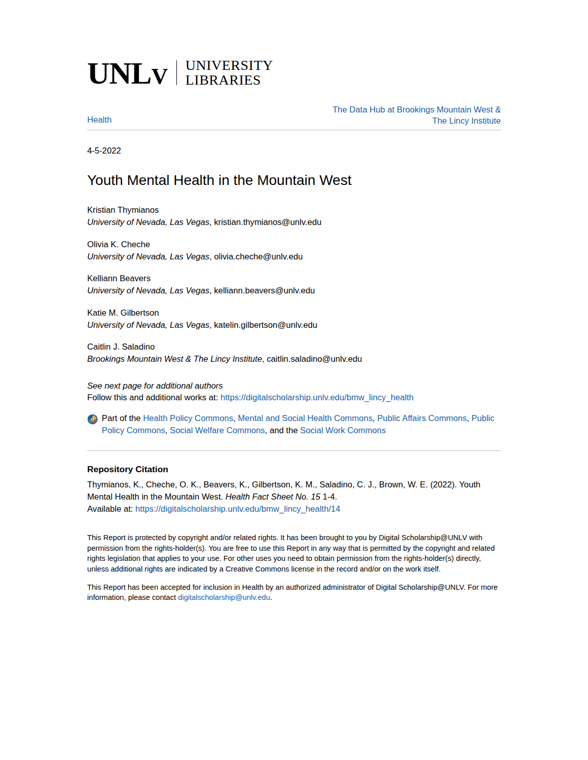UNLV
UNIVERSITY
LIBRARIES
Health
The Data Hub at Brookings Mountain West &
The Lincy Institute
4-5-2022
Youth Mental Health in the Mountain West
Kristian Thymianos University of Nevada, Las Vegas, kristian.thymianos@unlv.edu
Olivia K. Cheche University of Nevada, Las Vegas, olivia.cheche@unlv.edu
Kelliann Beavers University of Nevada, Las Vegas, kelliann.beavers@unlv.edu
Katie M. Gilbertson University of Nevada, Las Vegas, katelin.gilbertson@unlv.edu
Caitlin J. Saladino Brookings Mountain West & The Lincy Institute, caitlin.saladino@unlv.edu
See next page for additional authors
Follow this and additional works at: https://digitalscholarship.unlv.edu/bmw_lincy_health
Part of the Health Policy Commons, Mental and Social Health Commons, Public Affairs Commons, Public Policy Commons, Social Welfare Commons, and the Social Work Commons
Repository Citation
Thymianos, K., Cheche, O. K., Beavers, K., Gilbertson, K. M., Saladino, C. J., Brown, W. E. (2022). Youth Mental Health in the Mountain West. Health Fact Sheet No. 15 1-4.
Available at: https://digitalscholarship.unlv.edu/bmw_lincy_health/14
This Report is protected by copyright and/or related rights. It has been brought to you by Digital Scholarship@UNLV with permission from the rights-holder(s). You are free to use this Report in any way that is permitted by the copyright and related rights legislation that applies to your use. For other uses you need to obtain permission from the rights-holder(s) directly, unless additional rights are indicated by a Creative Commons license in the record and/or on the work itself.
This Report has been accepted for inclusion in Health by an authorized administrator of Digital Scholarship@UNLV. For more information, please contact digitalscholarship@unlv.edu.